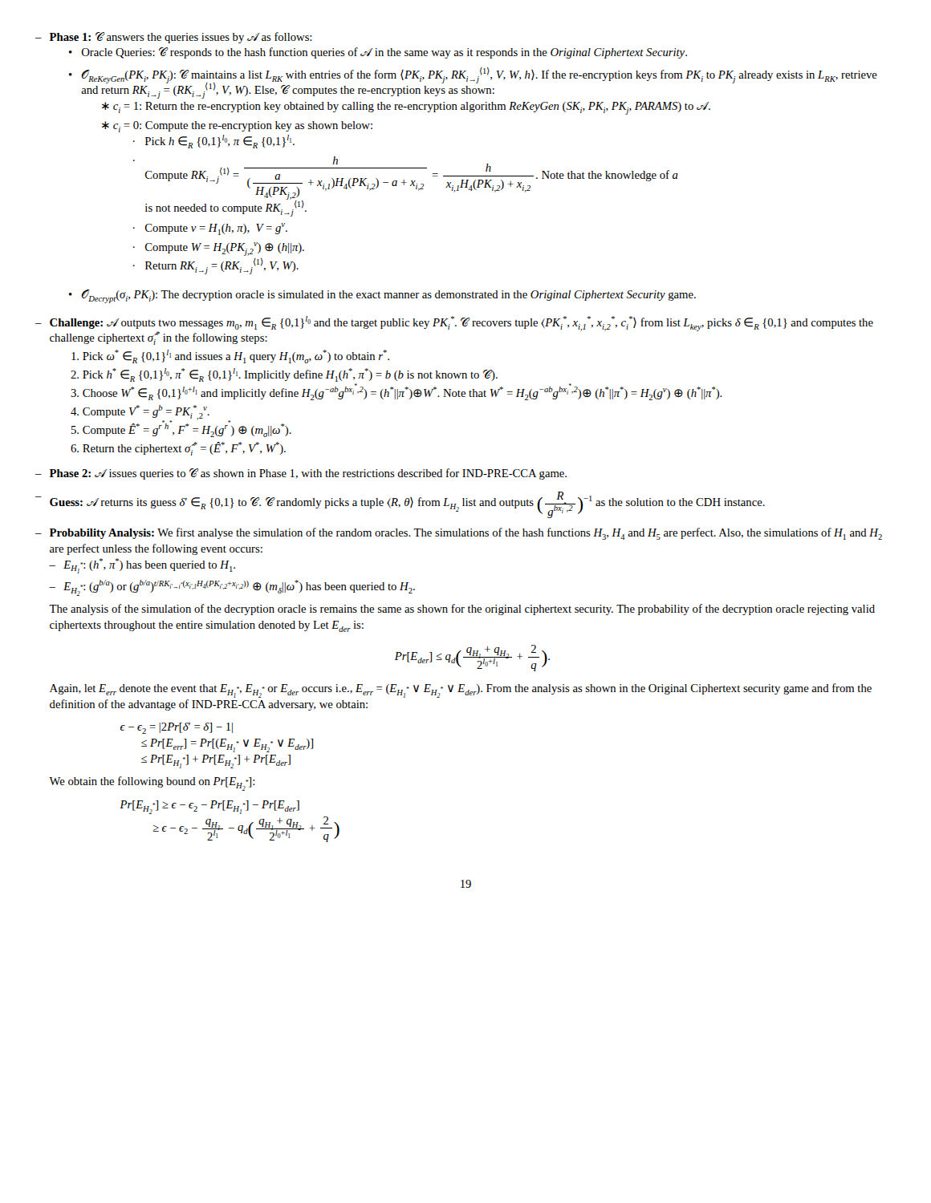–
Phase 1: 𝒞 answers the queries issues by 𝒜 as follows:
•
Oracle Queries: 𝒞 responds to the hash function queries of 𝒜 in the same way as it responds in the Original Ciphertext Security.
•
𝒪ReKeyGen(PKi, PKj): 𝒞 maintains a list LRK with entries of the form ⟨PKi, PKj, RKi→j⟨1⟩, V, W, h⟩. If the re-encryption keys from PKi to PKj already exists in LRK, retrieve and return RKi→j = (RKi→j⟨1⟩, V, W). Else, 𝒞 computes the re-encryption keys as shown:
∗
ci = 1: Return the re-encryption key obtained by calling the re-encryption algorithm ReKeyGen (SKi, PKi, PKj, PARAMS) to 𝒜.
∗
ci = 0: Compute the re-encryption key as shown below:
·
Pick h ∈R {0,1}l0, π ∈R {0,1}l1.
·
Compute RKi→j⟨1⟩ = h(aH4(PKj,2) + xi,1)H4(PKi,2) − a + xi,2 = hxi,1 H4(PKi,2) + xi,2. Note that the knowledge of a
is not needed to compute RKi→j⟨1⟩.
·
Compute v = H1(h, π), V = gv.
·
Compute W = H2(PKj,2v) ⊕ (h||π).
·
Return RKi→j = (RKi→j⟨1⟩, V, W).
•
𝒪Decrypt(σi, PKi): The decryption oracle is simulated in the exact manner as demonstrated in the Original Ciphertext Security game.
–
Challenge: 𝒜 outputs two messages m0, m1 ∈R {0,1}l0 and the target public key PKi*. 𝒞 recovers tuple ⟨PKi*, xi,1*, xi,2*, ci*⟩ from list Lkey, picks δ ∈R {0,1} and computes the challenge ciphertext σ̂i* in the following steps:
Pick ω* ∈R {0,1}l1 and issues a H1 query H1(mσ, ω*) to obtain r*.
Pick h* ∈R {0,1}l0, π* ∈R {0,1}l1. Implicitly define H1(h*, π*) = b (b is not known to 𝒞).
Choose W* ∈R {0,1}l0+l1 and implicitly define H2(g−abgbxi*,2) = (h*||π*)⊕W*. Note that W* = H2(g−abgbxi*,2)⊕ (h*||π*) = H2(gv) ⊕ (h*||π*).
Compute V* = gb = PKi*,2v.
Compute Ê* = gr*h*, F* = H2(gr*) ⊕ (mσ||ω*).
Return the ciphertext σ̂i* = (Ê*, F*, V*, W*).
–
Phase 2: 𝒜 issues queries to 𝒞 as shown in Phase 1, with the restrictions described for IND-PRE-CCA game.
–
Guess: 𝒜 returns its guess δ′ ∈R {0,1} to 𝒞. 𝒞 randomly picks a tuple ⟨R, θ⟩ from LH2 list and outputs (Rgbxi*,2)−1 as the solution to the CDH instance.
–
Probability Analysis: We first analyse the simulation of the random oracles. The simulations of the hash functions H3, H4 and H5 are perfect. Also, the simulations of H1 and H2 are perfect unless the following event occurs:
–
EH1*: (h*, π*) has been queried to H1.
–
EH2*: (gb/a) or (gb/a)t/RKi′→i*(xi′,1H4(PKi′,2+xi′,2)) ⊕ (mδ||ω*) has been queried to H2.
The analysis of the simulation of the decryption oracle is remains the same as shown for the original ciphertext security. The probability of the decryption oracle rejecting valid ciphertexts throughout the entire simulation denoted by Let Eder is:
Pr[Eder] ≤ qd(qH1 + qH22l0+l1 + 2 q).
Again, let Eerr denote the event that EH1*, EH2* or Eder occurs i.e., Eerr = (EH1* ∨ EH2* ∨ Eder). From the analysis as shown in the Original Ciphertext security game and from the definition of the advantage of IND-PRE-CCA adversary, we obtain:
ϵ − ϵ2 = |2Pr[δ′ = δ] − 1|
≤ Pr[Eerr] = Pr[(EH1* ∨ EH2* ∨ Eder)]
≤ Pr[EH1*] + Pr[EH2*] + Pr[Eder]
We obtain the following bound on Pr[EH2*]:
Pr[EH2*] ≥ ϵ − ϵ2 − Pr[EH1*] − Pr[Eder]
≥ ϵ − ϵ2 − qH12l1 − qd(qH1 + qH22l0+l1 + 2 q)
19